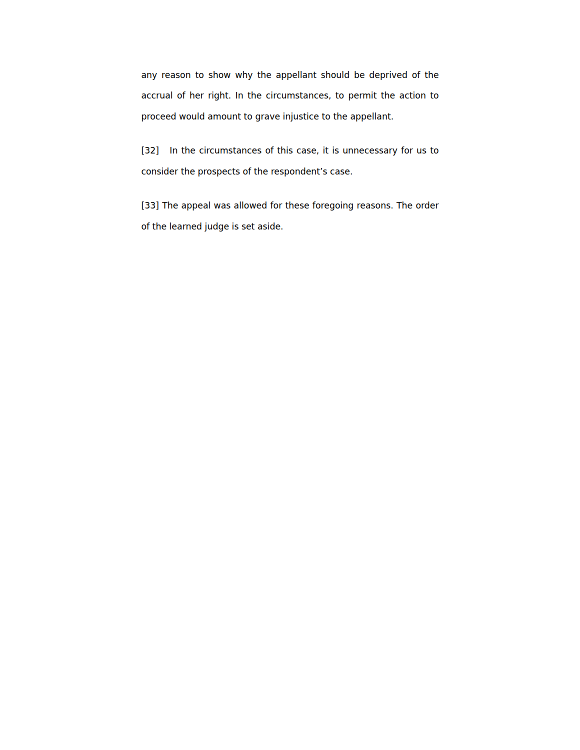any reason to show why the appellant should be deprived of the accrual of her right. In the circumstances, to permit the action to proceed would amount to grave injustice to the appellant.
[32] In the circumstances of this case, it is unnecessary for us to consider the prospects of the respondent’s case.
[33] The appeal was allowed for these foregoing reasons. The order of the learned judge is set aside.